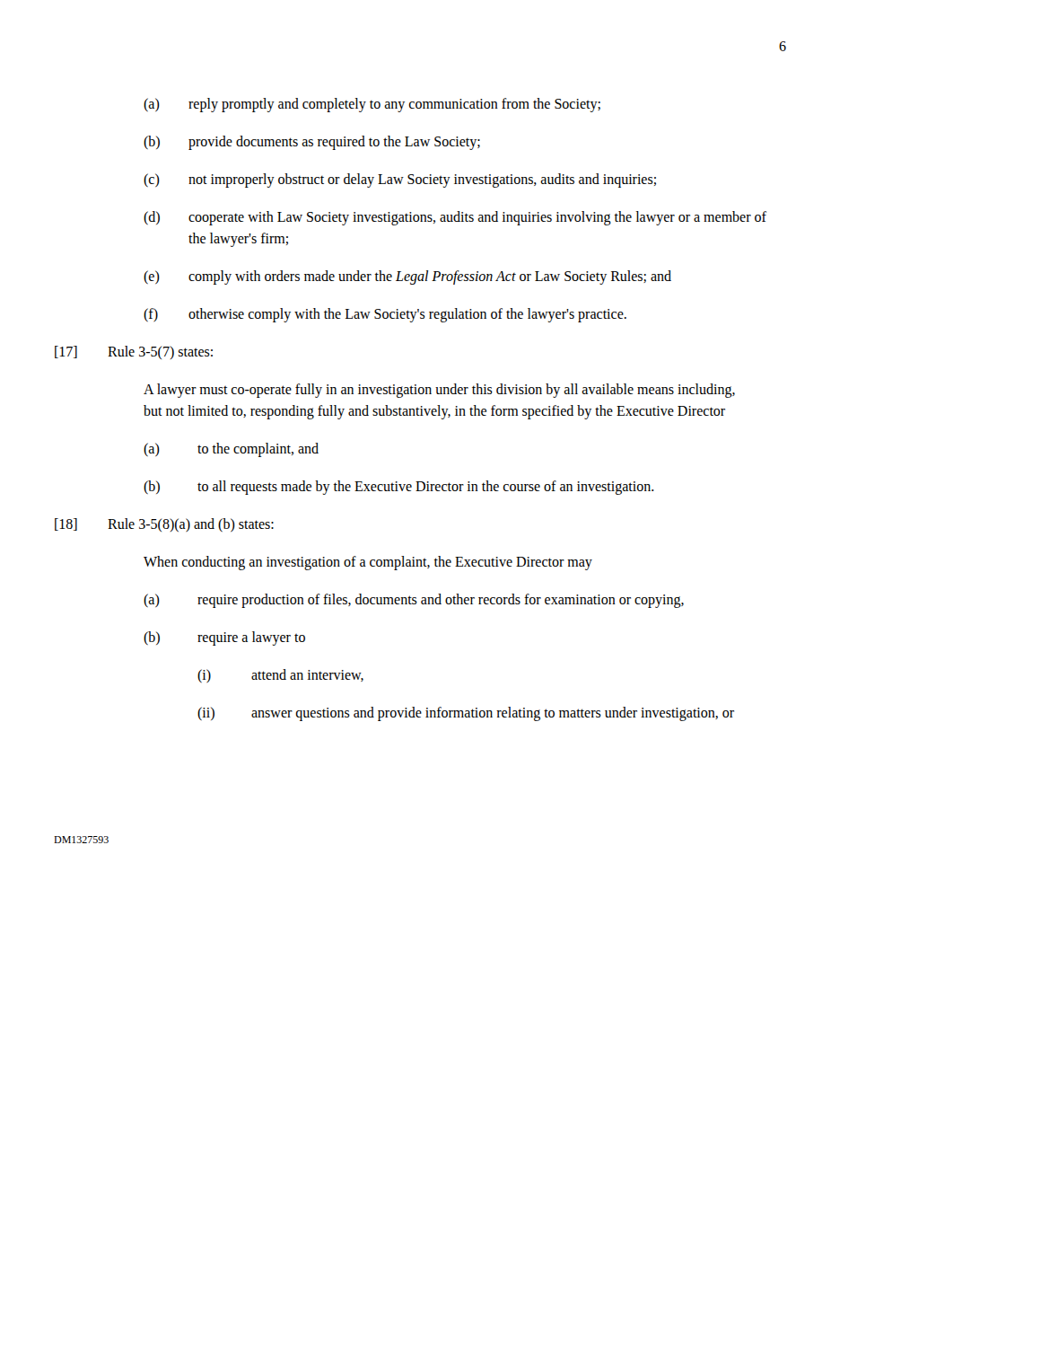6
(a) reply promptly and completely to any communication from the Society;
(b) provide documents as required to the Law Society;
(c) not improperly obstruct or delay Law Society investigations, audits and inquiries;
(d) cooperate with Law Society investigations, audits and inquiries involving the lawyer or a member of the lawyer's firm;
(e) comply with orders made under the Legal Profession Act or Law Society Rules; and
(f) otherwise comply with the Law Society's regulation of the lawyer's practice.
[17] Rule 3-5(7) states:
A lawyer must co-operate fully in an investigation under this division by all available means including, but not limited to, responding fully and substantively, in the form specified by the Executive Director
(a) to the complaint, and
(b) to all requests made by the Executive Director in the course of an investigation.
[18] Rule 3-5(8)(a) and (b) states:
When conducting an investigation of a complaint, the Executive Director may
(a) require production of files, documents and other records for examination or copying,
(b) require a lawyer to
(i) attend an interview,
(ii) answer questions and provide information relating to matters under investigation, or
DM1327593